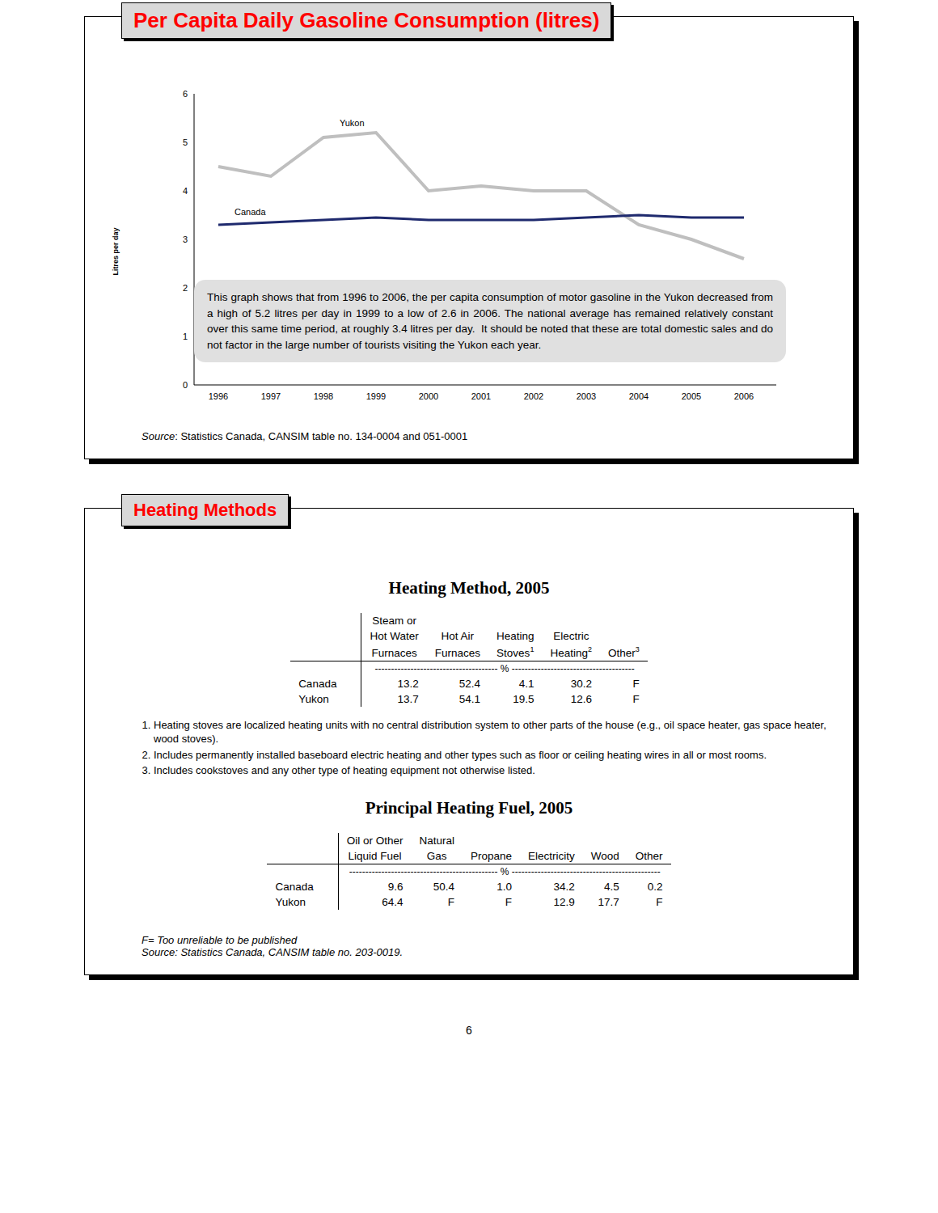Per Capita Daily Gasoline Consumption (litres)
Litres per day
6 5 4 3 2 1 0 1996 1997 1998 1999 2000 2001 2002 2003 2004 2005 2006 Yukon Canada
This graph shows that from 1996 to 2006, the per capita consumption of motor gasoline in the Yukon decreased from a high of 5.2 litres per day in 1999 to a low of 2.6 in 2006. The national average has remained relatively constant over this same time period, at roughly 3.4 litres per day. It should be noted that these are total domestic sales and do not factor in the large number of tourists visiting the Yukon each year.
Source: Statistics Canada, CANSIM table no. 134-0004 and 051-0001
Heating Methods
Heating Method, 2005
| | Steam or | | | | |
| --- | --- | --- | --- | --- | --- |
| | Hot Water | Hot Air | Heating | Electric | |
| | Furnaces | Furnaces | Stoves 1 | Heating 2 | Other 3 |
| | -------------------------------------- % -------------------------------------- |
| Canada | 13.2 | 52.4 | 4.1 | 30.2 | F |
| Yukon | 13.7 | 54.1 | 19.5 | 12.6 | F |
Heating stoves are localized heating units with no central distribution system to other parts of the house (e.g., oil space heater, gas space heater, wood stoves).
Includes permanently installed baseboard electric heating and other types such as floor or ceiling heating wires in all or most rooms.
Includes cookstoves and any other type of heating equipment not otherwise listed.
Principal Heating Fuel, 2005
| | Oil or Other | Natural | | | | |
| --- | --- | --- | --- | --- | --- | --- |
| | Liquid Fuel | Gas | Propane | Electricity | Wood | Other |
| | ---------------------------------------------- % ---------------------------------------------- |
| Canada | 9.6 | 50.4 | 1.0 | 34.2 | 4.5 | 0.2 |
| Yukon | 64.4 | F | F | 12.9 | 17.7 | F |
F= Too unreliable to be published
Source: Statistics Canada, CANSIM table no. 203-0019.
6